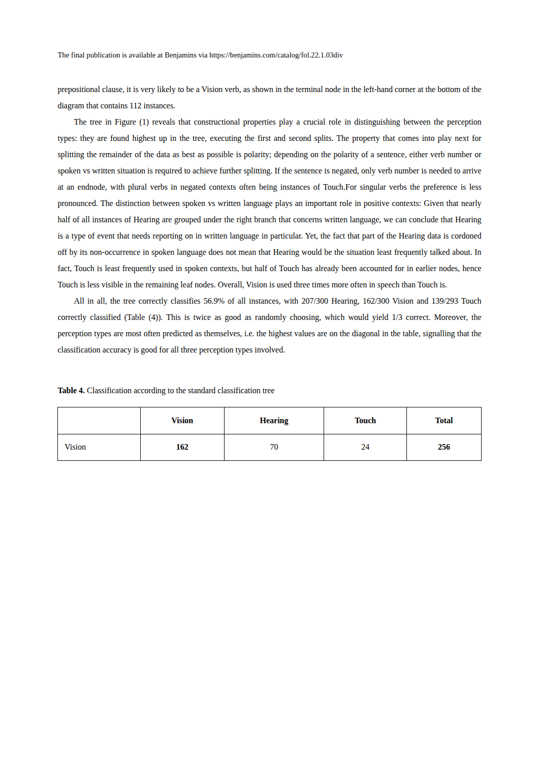The final publication is available at Benjamins via https://benjamins.com/catalog/fol.22.1.03div
prepositional clause, it is very likely to be a Vision verb, as shown in the terminal node in the left-hand corner at the bottom of the diagram that contains 112 instances.
The tree in Figure (1) reveals that constructional properties play a crucial role in distinguishing between the perception types: they are found highest up in the tree, executing the first and second splits. The property that comes into play next for splitting the remainder of the data as best as possible is polarity; depending on the polarity of a sentence, either verb number or spoken vs written situation is required to achieve further splitting. If the sentence is negated, only verb number is needed to arrive at an endnode, with plural verbs in negated contexts often being instances of Touch.For singular verbs the preference is less pronounced. The distinction between spoken vs written language plays an important role in positive contexts: Given that nearly half of all instances of Hearing are grouped under the right branch that concerns written language, we can conclude that Hearing is a type of event that needs reporting on in written language in particular. Yet, the fact that part of the Hearing data is cordoned off by its non-occurrence in spoken language does not mean that Hearing would be the situation least frequently talked about. In fact, Touch is least frequently used in spoken contexts, but half of Touch has already been accounted for in earlier nodes, hence Touch is less visible in the remaining leaf nodes. Overall, Vision is used three times more often in speech than Touch is.
All in all, the tree correctly classifies 56.9% of all instances, with 207/300 Hearing, 162/300 Vision and 139/293 Touch correctly classified (Table (4)). This is twice as good as randomly choosing, which would yield 1/3 correct. Moreover, the perception types are most often predicted as themselves, i.e. the highest values are on the diagonal in the table, signalling that the classification accuracy is good for all three perception types involved.
Table 4. Classification according to the standard classification tree
| | Vision | Hearing | Touch | Total |
| Vision | 162 | 70 | 24 | 256 |